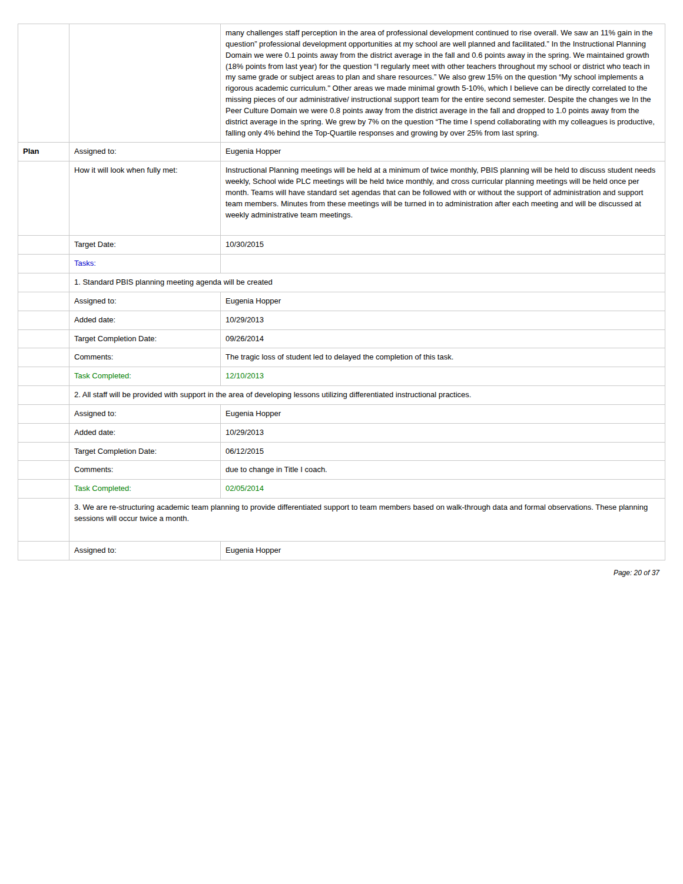| | | many challenges staff perception in the area of professional development continued to rise overall. We saw an 11% gain in the question” professional development opportunities at my school are well planned and facilitated.” In the Instructional Planning Domain we were 0.1 points away from the district average in the fall and 0.6 points away in the spring. We maintained growth (18% points from last year) for the question “I regularly meet with other teachers throughout my school or district who teach in my same grade or subject areas to plan and share resources.” We also grew 15% on the question “My school implements a rigorous academic curriculum." Other areas we made minimal growth 5-10%, which I believe can be directly correlated to the missing pieces of our administrative/ instructional support team for the entire second semester. Despite the changes we In the Peer Culture Domain we were 0.8 points away from the district average in the fall and dropped to 1.0 points away from the district average in the spring. We grew by 7% on the question “The time I spend collaborating with my colleagues is productive, falling only 4% behind the Top-Quartile responses and growing by over 25% from last spring. |
| Plan | Assigned to: | Eugenia Hopper |
| | How it will look when fully met: | Instructional Planning meetings will be held at a minimum of twice monthly, PBIS planning will be held to discuss student needs weekly, School wide PLC meetings will be held twice monthly, and cross curricular planning meetings will be held once per month. Teams will have standard set agendas that can be followed with or without the support of administration and support team members. Minutes from these meetings will be turned in to administration after each meeting and will be discussed at weekly administrative team meetings. |
| | Target Date: | 10/30/2015 |
| | Tasks: | |
| | 1. Standard PBIS planning meeting agenda will be created |
| | Assigned to: | Eugenia Hopper |
| | Added date: | 10/29/2013 |
| | Target Completion Date: | 09/26/2014 |
| | Comments: | The tragic loss of student led to delayed the completion of this task. |
| | Task Completed: | 12/10/2013 |
| | 2. All staff will be provided with support in the area of developing lessons utilizing differentiated instructional practices. |
| | Assigned to: | Eugenia Hopper |
| | Added date: | 10/29/2013 |
| | Target Completion Date: | 06/12/2015 |
| | Comments: | due to change in Title I coach. |
| | Task Completed: | 02/05/2014 |
| | 3. We are re-structuring academic team planning to provide differentiated support to team members based on walk-through data and formal observations. These planning sessions will occur twice a month. |
| | Assigned to: | Eugenia Hopper |
Page: 20 of 37